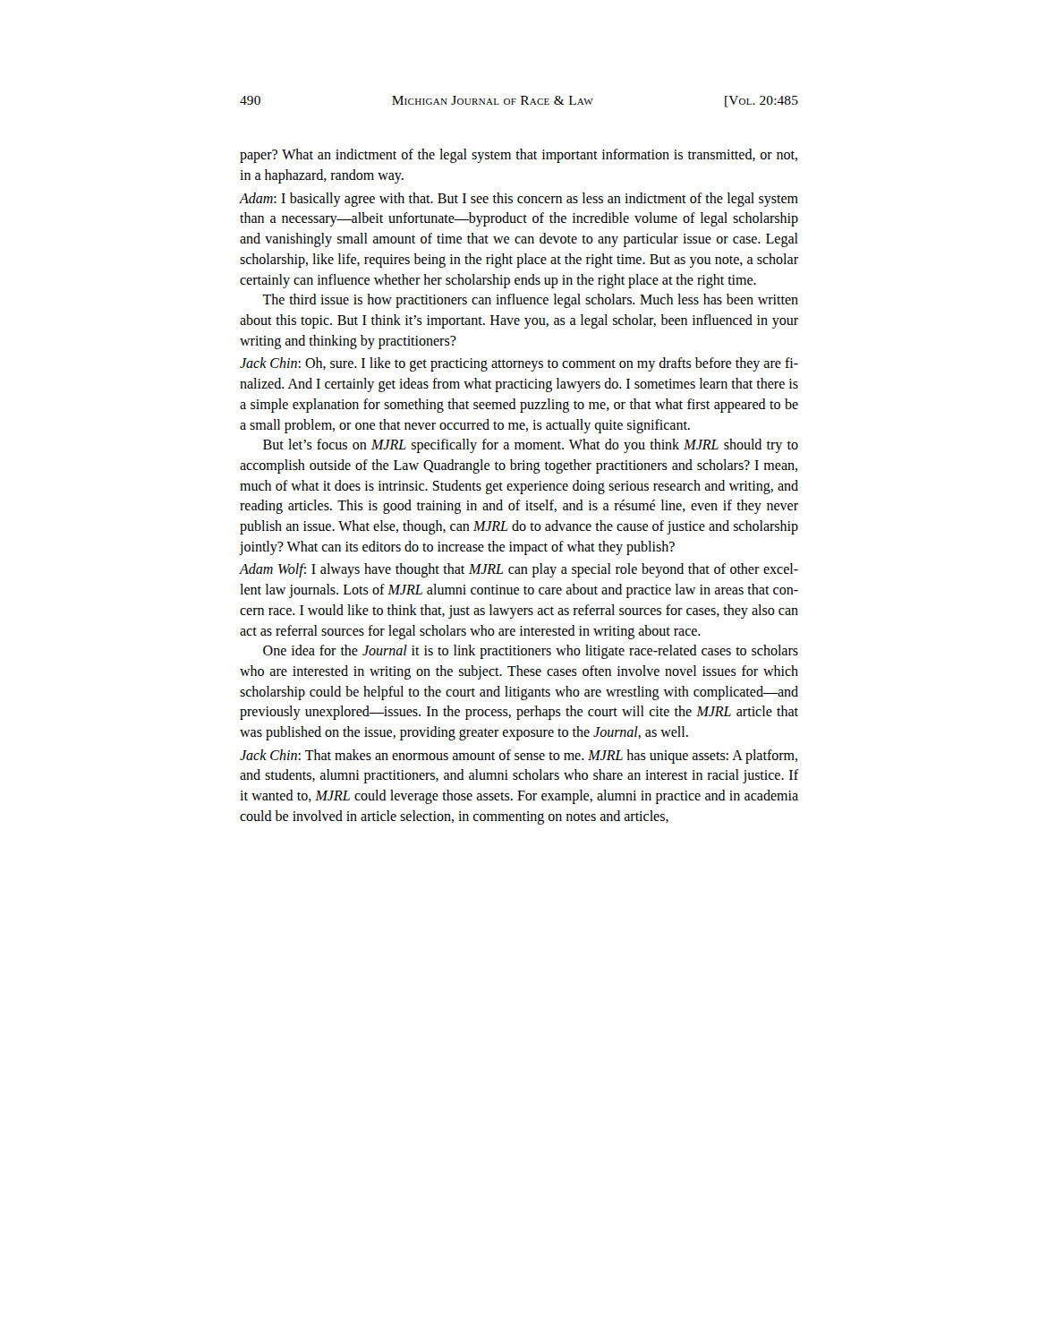490 Michigan Journal of Race & Law [Vol. 20:485
paper? What an indictment of the legal system that important information is transmitted, or not, in a haphazard, random way.
Adam: I basically agree with that. But I see this concern as less an indictment of the legal system than a necessary—albeit unfortunate—byproduct of the incredible volume of legal scholarship and vanishingly small amount of time that we can devote to any particular issue or case. Legal scholarship, like life, requires being in the right place at the right time. But as you note, a scholar certainly can influence whether her scholarship ends up in the right place at the right time.
The third issue is how practitioners can influence legal scholars. Much less has been written about this topic. But I think it’s important. Have you, as a legal scholar, been influenced in your writing and thinking by practitioners?
Jack Chin: Oh, sure. I like to get practicing attorneys to comment on my drafts before they are finalized. And I certainly get ideas from what practicing lawyers do. I sometimes learn that there is a simple explanation for something that seemed puzzling to me, or that what first appeared to be a small problem, or one that never occurred to me, is actually quite significant.
But let’s focus on MJRL specifically for a moment. What do you think MJRL should try to accomplish outside of the Law Quadrangle to bring together practitioners and scholars? I mean, much of what it does is intrinsic. Students get experience doing serious research and writing, and reading articles. This is good training in and of itself, and is a résumé line, even if they never publish an issue. What else, though, can MJRL do to advance the cause of justice and scholarship jointly? What can its editors do to increase the impact of what they publish?
Adam Wolf: I always have thought that MJRL can play a special role beyond that of other excellent law journals. Lots of MJRL alumni continue to care about and practice law in areas that concern race. I would like to think that, just as lawyers act as referral sources for cases, they also can act as referral sources for legal scholars who are interested in writing about race.
One idea for the Journal it is to link practitioners who litigate race-related cases to scholars who are interested in writing on the subject. These cases often involve novel issues for which scholarship could be helpful to the court and litigants who are wrestling with complicated—and previously unexplored—issues. In the process, perhaps the court will cite the MJRL article that was published on the issue, providing greater exposure to the Journal, as well.
Jack Chin: That makes an enormous amount of sense to me. MJRL has unique assets: A platform, and students, alumni practitioners, and alumni scholars who share an interest in racial justice. If it wanted to, MJRL could leverage those assets. For example, alumni in practice and in academia could be involved in article selection, in commenting on notes and articles,